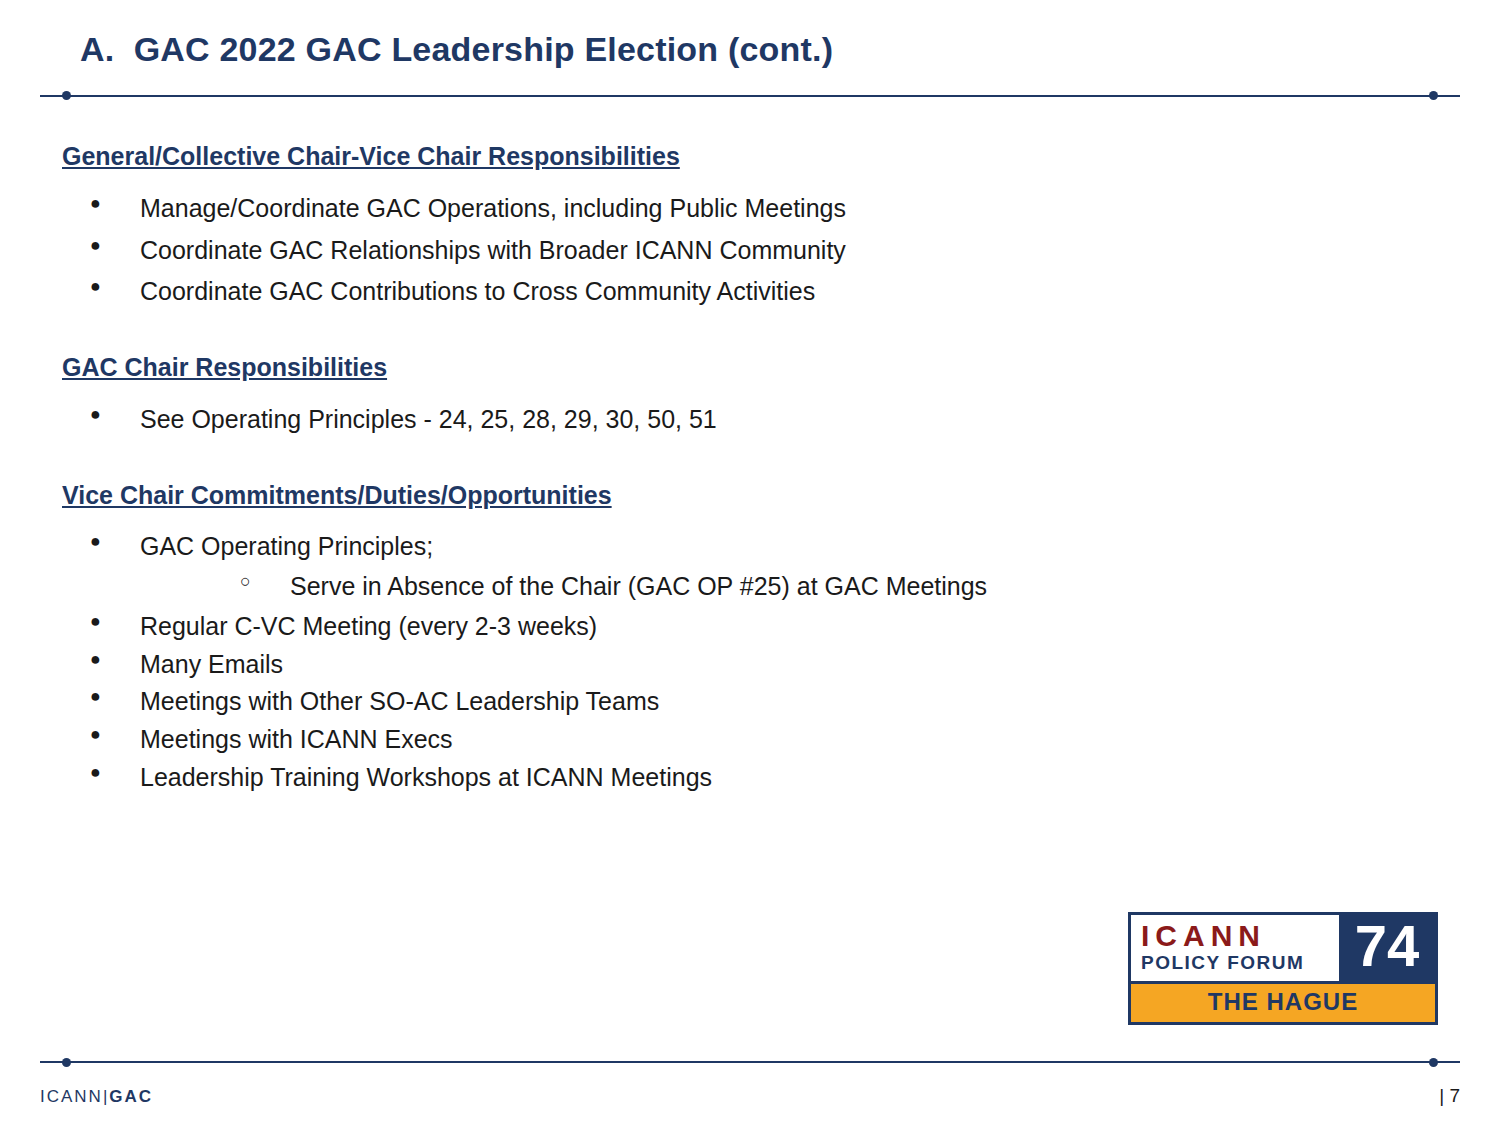A. GAC 2022 GAC Leadership Election (cont.)
General/Collective Chair-Vice Chair Responsibilities
Manage/Coordinate GAC Operations, including Public Meetings
Coordinate GAC Relationships with Broader ICANN Community
Coordinate GAC Contributions to Cross Community Activities
GAC Chair Responsibilities
See Operating Principles - 24, 25, 28, 29, 30, 50, 51
Vice Chair Commitments/Duties/Opportunities
GAC Operating Principles;
Serve in Absence of the Chair (GAC OP #25) at GAC Meetings
Regular C-VC Meeting (every 2-3 weeks)
Many Emails
Meetings with Other SO-AC Leadership Teams
Meetings with ICANN Execs
Leadership Training Workshops at ICANN Meetings
ICANN
POLICY FORUM
74
THE HAGUE
ICANN|GAC
| 7